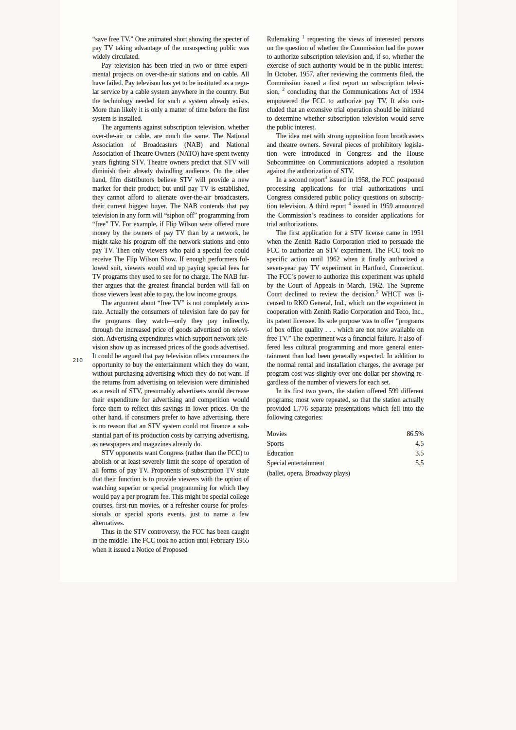210
“save free TV.” One animated short showing the specter of pay TV taking advantage of the unsuspecting public was widely circulated.
Pay television has been tried in two or three experimental projects on over-the-air stations and on cable. All have failed. Pay televison has yet to be instituted as a regular service by a cable system anywhere in the country. But the technology needed for such a system already exists. More than likely it is only a matter of time before the first system is installed.
The arguments against subscription television, whether over-the-air or cable, are much the same. The National Association of Broadcasters (NAB) and National Association of Theatre Owners (NATO) have spent twenty years fighting STV. Theatre owners predict that STV will diminish their already dwindling audience. On the other hand, film distributors believe STV will provide a new market for their product; but until pay TV is established, they cannot afford to alienate over-the-air broadcasters, their current biggest buyer. The NAB contends that pay television in any form will “siphon off” programming from “free” TV. For example, if Flip Wilson were offered more money by the owners of pay TV than by a network, he might take his program off the network stations and onto pay TV. Then only viewers who paid a special fee could receive The Flip Wilson Show. If enough performers followed suit, viewers would end up paying special fees for TV programs they used to see for no charge. The NAB further argues that the greatest financial burden will fall on those viewers least able to pay, the low income groups.
The argument about “free TV” is not completely accurate. Actually the consumers of television fare do pay for the programs they watch—only they pay indirectly, through the increased price of goods advertised on television. Advertising expenditures which support network television show up as increased prices of the goods advertised. It could be argued that pay television offers consumers the opportunity to buy the entertainment which they do want, without purchasing advertising which they do not want. If the returns from advertising on television were diminished as a result of STV, presumably advertisers would decrease their expenditure for advertising and competition would force them to reflect this savings in lower prices. On the other hand, if consumers prefer to have advertising, there is no reason that an STV system could not finance a substantial part of its production costs by carrying advertising, as newspapers and magazines already do.
STV opponents want Congress (rather than the FCC) to abolish or at least severely limit the scope of operation of all forms of pay TV. Proponents of subscription TV state that their function is to provide viewers with the option of watching superior or special programming for which they would pay a per program fee. This might be special college courses, first-run movies, or a refresher course for professionals or special sports events, just to name a few alternatives.
Thus in the STV controversy, the FCC has been caught in the middle. The FCC took no action until February 1955 when it issued a Notice of Proposed
Rulemaking 1 requesting the views of interested persons on the question of whether the Commission had the power to authorize subscription television and, if so, whether the exercise of such authority would be in the public interest. In October, 1957, after reviewing the comments filed, the Commission issued a first report on subscription television, 2 concluding that the Communications Act of 1934 empowered the FCC to authorize pay TV. It also concluded that an extensive trial operation should be initiated to determine whether subscription television would serve the public interest.
The idea met with strong opposition from broadcasters and theatre owners. Several pieces of prohibitory legislation were introduced in Congress and the House Subcommittee on Communications adopted a resolution against the authorization of STV.
In a second report3 issued in 1958, the FCC postponed processing applications for trial authorizations until Congress considered public policy questions on subscription television. A third report 4 issued in 1959 announced the Commission’s readiness to consider applications for trial authorizations.
The first application for a STV license came in 1951 when the Zenith Radio Corporation tried to persuade the FCC to authorize an STV experiment. The FCC took no specific action until 1962 when it finally authorized a seven-year pay TV experiment in Hartford, Connecticut. The FCC’s power to authorize this experiment was upheld by the Court of Appeals in March, 1962. The Supreme Court declined to review the decision.5 WHCT was licensed to RKO General, Ind., which ran the experiment in cooperation with Zenith Radio Corporation and Teco, Inc., its patent licensee. Its sole purpose was to offer “programs of box office quality . . . which are not now available on free TV.” The experiment was a financial failure. It also offered less cultural programming and more general entertainment than had been generally expected. In addition to the normal rental and installation charges, the average per program cost was slightly over one dollar per showing regardless of the number of viewers for each set.
In its first two years, the station offered 599 different programs; most were repeated, so that the station actually provided 1,776 separate presentations which fell into the following categories:
| Movies | 86.5% |
| Sports | 4.5 |
| Education | 3.5 |
| Special entertainment | 5.5 |
(ballet, opera, Broadway plays)